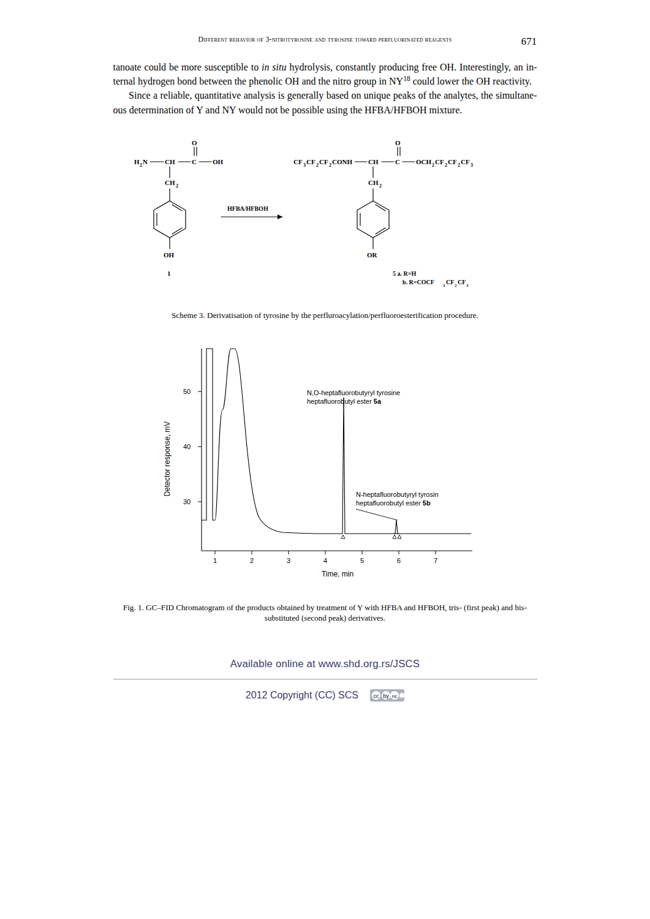Different behavior of 3-nitrotyrosine and tyrosine toward perfluorinated reagents 671
tanoate could be more susceptible to in situ hydrolysis, constantly producing free OH. Interestingly, an internal hydrogen bond between the phenolic OH and the nitro group in NY18 could lower the OH reactivity.
Since a reliable, quantitative analysis is generally based on unique peaks of the analytes, the simultaneous determination of Y and NY would not be possible using the HFBA/HFBOH mixture.
H 2 N CH C O OH CH 2 OH 1 HFBA/HFBOH CF 3 CF 2 CF 2 CONH CH C O OCH 2 CF 2 CF 2 CF 3 CH 2 OR 5 a. R=H b. R=COCF 2 CF 2 CF 3
Scheme 3. Derivatisation of tyrosine by the perfluroacylation/perfluoroesterification procedure.
50 40 30 Detector response, mV 1 2 3 4 5 6 7 Time, min N,O-heptafluorobutyryl tyrosine heptafluorobutyl ester 5a N-heptafluorobutyryl tyrosin heptafluorobutyl ester 5b
Fig. 1. GC–FID Chromatogram of the products obtained by treatment of Y with HFBA and HFBOH, tris- (first peak) and bis-substituted (second peak) derivatives.
Available online at www.shd.org.rs/JSCS
2012 Copyright (CC) SCS cc by nc